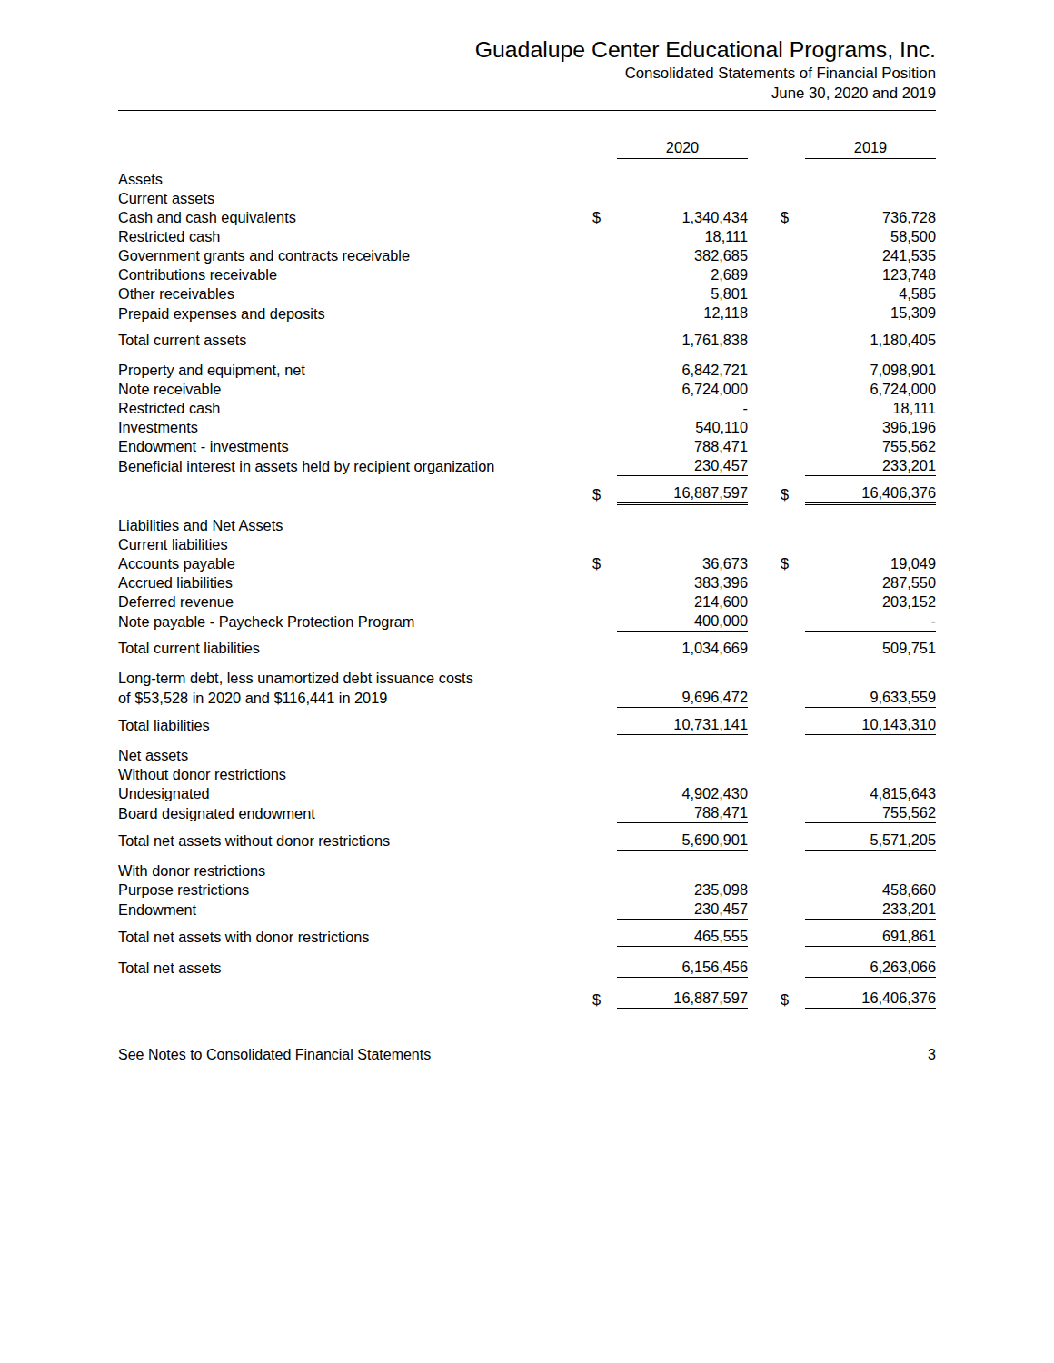Guadalupe Center Educational Programs, Inc.
Consolidated Statements of Financial Position
June 30, 2020 and 2019
| | | 2020 | | | 2019 |
| Assets | | | | | |
| Current assets | | | | | |
| Cash and cash equivalents | $ | 1,340,434 | | $ | 736,728 |
| Restricted cash | | 18,111 | | | 58,500 |
| Government grants and contracts receivable | | 382,685 | | | 241,535 |
| Contributions receivable | | 2,689 | | | 123,748 |
| Other receivables | | 5,801 | | | 4,585 |
| Prepaid expenses and deposits | | 12,118 | | | 15,309 |
| Total current assets | | 1,761,838 | | | 1,180,405 |
| Property and equipment, net | | 6,842,721 | | | 7,098,901 |
| Note receivable | | 6,724,000 | | | 6,724,000 |
| Restricted cash | | - | | | 18,111 |
| Investments | | 540,110 | | | 396,196 |
| Endowment - investments | | 788,471 | | | 755,562 |
| Beneficial interest in assets held by recipient organization | | 230,457 | | | 233,201 |
| | $ | 16,887,597 | | $ | 16,406,376 |
| Liabilities and Net Assets | | | | | |
| Current liabilities | | | | | |
| Accounts payable | $ | 36,673 | | $ | 19,049 |
| Accrued liabilities | | 383,396 | | | 287,550 |
| Deferred revenue | | 214,600 | | | 203,152 |
| Note payable - Paycheck Protection Program | | 400,000 | | | - |
| Total current liabilities | | 1,034,669 | | | 509,751 |
| Long-term debt, less unamortized debt issuance costs | | | | | |
| of $53,528 in 2020 and $116,441 in 2019 | | 9,696,472 | | | 9,633,559 |
| Total liabilities | | 10,731,141 | | | 10,143,310 |
| Net assets | | | | | |
| Without donor restrictions | | | | | |
| Undesignated | | 4,902,430 | | | 4,815,643 |
| Board designated endowment | | 788,471 | | | 755,562 |
| Total net assets without donor restrictions | | 5,690,901 | | | 5,571,205 |
| With donor restrictions | | | | | |
| Purpose restrictions | | 235,098 | | | 458,660 |
| Endowment | | 230,457 | | | 233,201 |
| Total net assets with donor restrictions | | 465,555 | | | 691,861 |
| Total net assets | | 6,156,456 | | | 6,263,066 |
| | $ | 16,887,597 | | $ | 16,406,376 |
See Notes to Consolidated Financial Statements
3